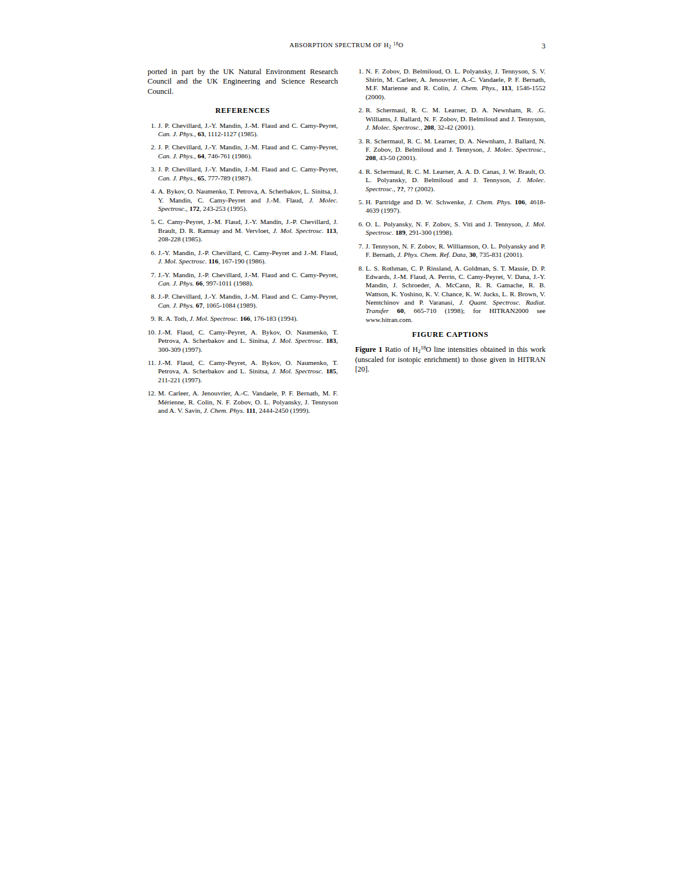ABSORPTION SPECTRUM OF H2 18O 3
ported in part by the UK Natural Environment Research Council and the UK Engineering and Science Research Council.
REFERENCES
J. P. Chevillard, J.-Y. Mandin, J.-M. Flaud and C. Camy-Peyret, Can. J. Phys., 63, 1112-1127 (1985).
J. P. Chevillard, J.-Y. Mandin, J.-M. Flaud and C. Camy-Peyret, Can. J. Phys., 64, 746-761 (1986).
J. P. Chevillard, J.-Y. Mandin, J.-M. Flaud and C. Camy-Peyret, Can. J. Phys., 65, 777-789 (1987).
A. Bykov, O. Naumenko, T. Petrova, A. Scherbakov, L. Sinitsa, J. Y. Mandin, C. Camy-Peyret and J.-M. Flaud, J. Molec. Spectrosc., 172, 243-253 (1995).
C. Camy-Peyret, J.-M. Flaud, J.-Y. Mandin, J.-P. Chevillard, J. Brault, D. R. Ramsay and M. Vervloet, J. Mol. Spectrosc. 113, 208-228 (1985).
J.-Y. Mandin, J.-P. Chevillard, C. Camy-Peyret and J.-M. Flaud, J. Mol. Spectrosc. 116, 167-190 (1986).
J.-Y. Mandin, J.-P. Chevillard, J.-M. Flaud and C. Camy-Peyret, Can. J. Phys. 66, 997-1011 (1988).
J.-P. Chevillard, J.-Y. Mandin, J.-M. Flaud and C. Camy-Peyret, Can. J. Phys. 67, 1065-1084 (1989).
R. A. Toth, J. Mol. Spectrosc. 166, 176-183 (1994).
J.-M. Flaud, C. Camy-Peyret, A. Bykov, O. Naumenko, T. Petrova, A. Scherbakov and L. Sinitsa, J. Mol. Spectrosc. 183, 300-309 (1997).
J.-M. Flaud, C. Camy-Peyret, A. Bykov, O. Naumenko, T. Petrova, A. Scherbakov and L. Sinitsa, J. Mol. Spectrosc. 185, 211-221 (1997).
M. Carleer, A. Jenouvrier, A.-C. Vandaele, P. F. Bernath, M. F. Mérienne, R. Colin, N. F. Zobov, O. L. Polyansky, J. Tennyson and A. V. Savin, J. Chem. Phys. 111, 2444-2450 (1999).
N. F. Zobov, D. Belmiloud, O. L. Polyansky, J. Tennyson, S. V. Shirin, M. Carleer, A. Jenouvrier, A.-C. Vandaele, P. F. Bernath, M.F. Marienne and R. Colin, J. Chem. Phys., 113, 1546-1552 (2000).
R. Schermaul, R. C. M. Learner, D. A. Newnham, R. .G. Williams, J. Ballard, N. F. Zobov, D. Belmiloud and J. Tennyson, J. Molec. Spectrosc., 208, 32-42 (2001).
R. Schermaul, R. C. M. Learner, D. A. Newnham, J. Ballard, N. F. Zobov, D. Belmiloud and J. Tennyson, J. Molec. Spectrosc., 208, 43-50 (2001).
R. Schermaul, R. C. M. Learner, A. A. D. Canas, J. W. Brault, O. L. Polyansky, D. Belmiloud and J. Tennyson, J. Molec. Spectrosc., ??, ?? (2002).
H. Partridge and D. W. Schwenke, J. Chem. Phys. 106, 4618-4639 (1997).
O. L. Polyansky, N. F. Zobov, S. Viti and J. Tennyson, J. Mol. Spectrosc. 189, 291-300 (1998).
J. Tennyson, N. F. Zobov, R. Williamson, O. L. Polyansky and P. F. Bernath, J. Phys. Chem. Ref. Data, 30, 735-831 (2001).
L. S. Rothman, C. P. Rinsland, A. Goldman, S. T. Massie, D. P. Edwards, J.-M. Flaud, A. Perrin, C. Camy-Peyret, V. Dana, J.-Y. Mandin, J. Schroeder, A. McCann, R. R. Gamache, R. B. Wattson, K. Yoshino, K. V. Chance, K. W. Jucks, L. R. Brown, V. Nemtchinov and P. Varanasi, J. Quant. Spectrosc. Radiat. Transfer 60, 665-710 (1998); for HITRAN2000 see www.hitran.com.
FIGURE CAPTIONS
Figure 1 Ratio of H218O line intensities obtained in this work (unscaled for isotopic enrichment) to those given in HITRAN [20].